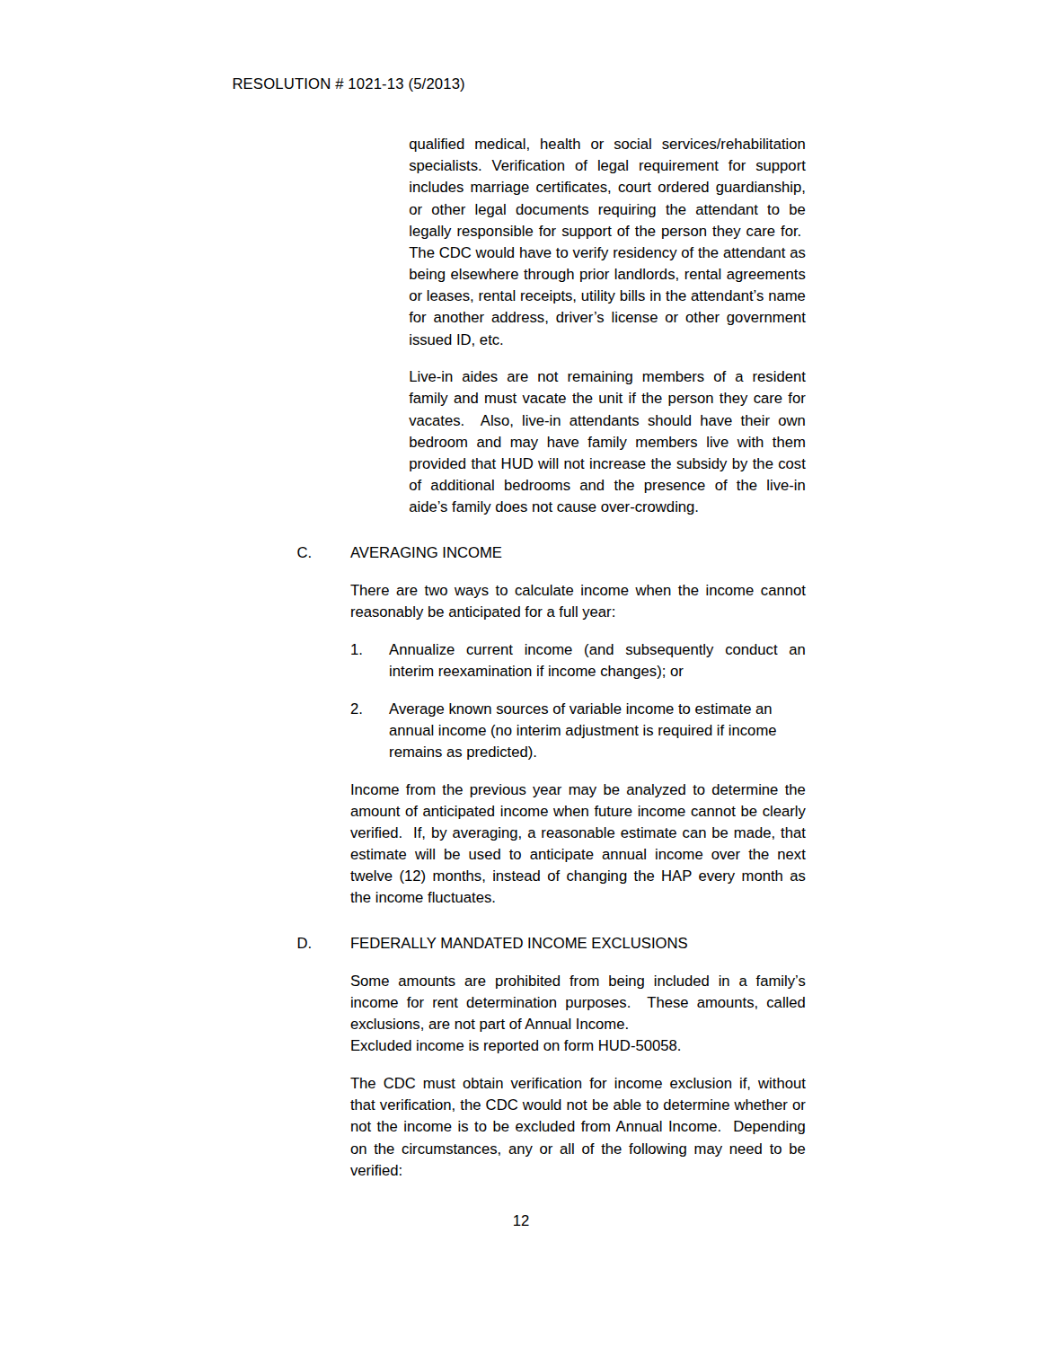RESOLUTION # 1021-13 (5/2013)
qualified medical, health or social services/rehabilitation specialists. Verification of legal requirement for support includes marriage certificates, court ordered guardianship, or other legal documents requiring the attendant to be legally responsible for support of the person they care for. The CDC would have to verify residency of the attendant as being elsewhere through prior landlords, rental agreements or leases, rental receipts, utility bills in the attendant’s name for another address, driver’s license or other government issued ID, etc.
Live-in aides are not remaining members of a resident family and must vacate the unit if the person they care for vacates. Also, live-in attendants should have their own bedroom and may have family members live with them provided that HUD will not increase the subsidy by the cost of additional bedrooms and the presence of the live-in aide’s family does not cause over-crowding.
C.
AVERAGING INCOME
There are two ways to calculate income when the income cannot reasonably be anticipated for a full year:
1.
Annualize current income (and subsequently conduct an interim reexamination if income changes); or
2.
Average known sources of variable income to estimate an annual income (no interim adjustment is required if income remains as predicted).
Income from the previous year may be analyzed to determine the amount of anticipated income when future income cannot be clearly verified. If, by averaging, a reasonable estimate can be made, that estimate will be used to anticipate annual income over the next twelve (12) months, instead of changing the HAP every month as the income fluctuates.
D.
FEDERALLY MANDATED INCOME EXCLUSIONS
Some amounts are prohibited from being included in a family’s income for rent determination purposes. These amounts, called exclusions, are not part of Annual Income.
Excluded income is reported on form HUD-50058.
The CDC must obtain verification for income exclusion if, without that verification, the CDC would not be able to determine whether or not the income is to be excluded from Annual Income. Depending on the circumstances, any or all of the following may need to be verified:
12